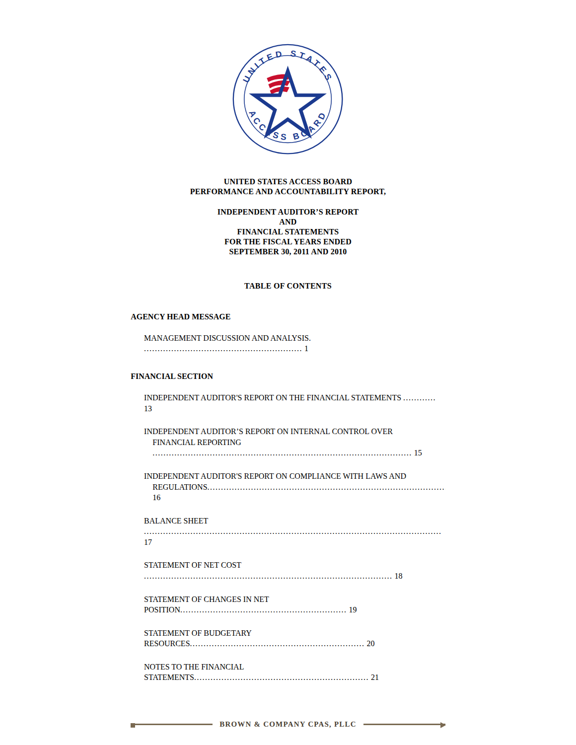UNITED STATES ACCESS BOARD
UNITED STATES ACCESS BOARD
PERFORMANCE AND ACCOUNTABILITY REPORT,
INDEPENDENT AUDITOR’S REPORT
AND
FINANCIAL STATEMENTS
FOR THE FISCAL YEARS ENDED
SEPTEMBER 30, 2011 AND 2010
TABLE OF CONTENTS
AGENCY HEAD MESSAGE
MANAGEMENT DISCUSSION AND ANALYSIS. .......................................................... 1
FINANCIAL SECTION
INDEPENDENT AUDITOR'S REPORT ON THE FINANCIAL STATEMENTS ............ 13
INDEPENDENT AUDITOR’S REPORT ON INTERNAL CONTROL OVER FINANCIAL REPORTING ............................................................................................... 15
INDEPENDENT AUDITOR'S REPORT ON COMPLIANCE WITH LAWS AND REGULATIONS............................................................................................................. 16
BALANCE SHEET ............................................................................................................. 17
STATEMENT OF NET COST ........................................................................................... 18
STATEMENT OF CHANGES IN NET POSITION............................................................. 19
STATEMENT OF BUDGETARY RESOURCES................................................................ 20
NOTES TO THE FINANCIAL STATEMENTS................................................................ 21
BROWN & COMPANY CPAS, PLLC